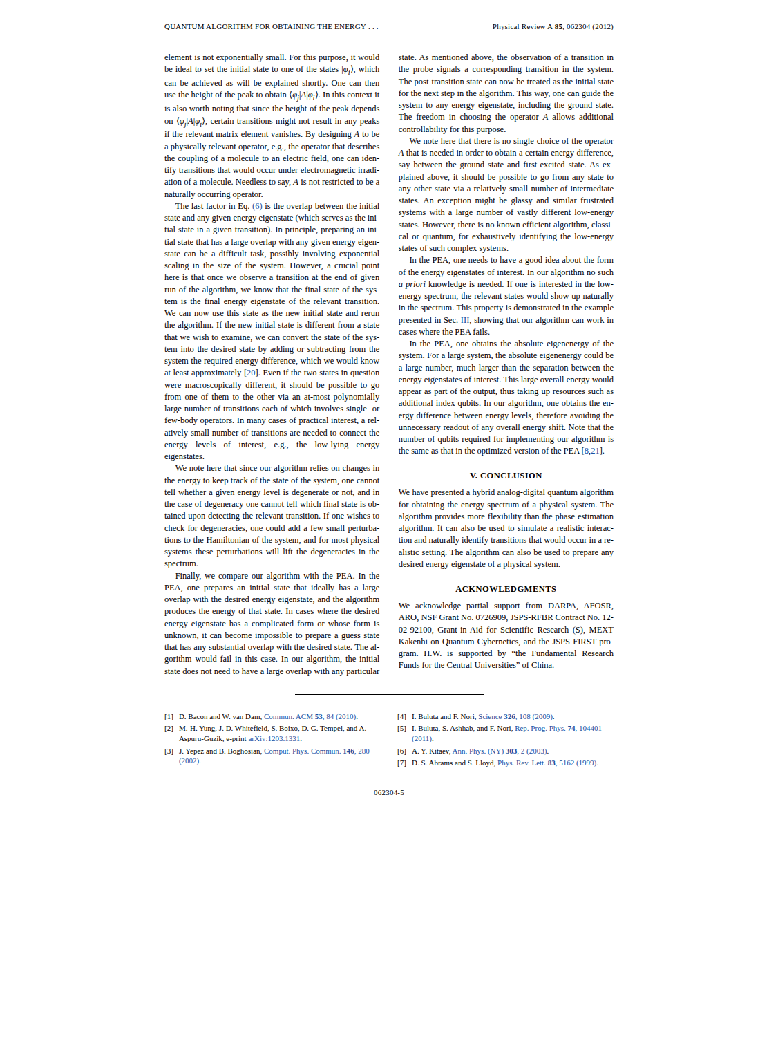Quantum algorithm for obtaining the energy . . .
Physical Review A 85, 062304 (2012)
element is not exponentially small. For this purpose, it would be ideal to set the initial state to one of the states |φi⟩, which can be achieved as will be explained shortly. One can then use the height of the peak to obtain ⟨φj|A|φi⟩. In this context it is also worth noting that since the height of the peak depends on ⟨φj|A|φi⟩, certain transitions might not result in any peaks if the relevant matrix element vanishes. By designing A to be a physically relevant operator, e.g., the operator that describes the coupling of a molecule to an electric field, one can identify transitions that would occur under electromagnetic irradiation of a molecule. Needless to say, A is not restricted to be a naturally occurring operator.
The last factor in Eq. (6) is the overlap between the initial state and any given energy eigenstate (which serves as the initial state in a given transition). In principle, preparing an initial state that has a large overlap with any given energy eigenstate can be a difficult task, possibly involving exponential scaling in the size of the system. However, a crucial point here is that once we observe a transition at the end of given run of the algorithm, we know that the final state of the system is the final energy eigenstate of the relevant transition. We can now use this state as the new initial state and rerun the algorithm. If the new initial state is different from a state that we wish to examine, we can convert the state of the system into the desired state by adding or subtracting from the system the required energy difference, which we would know at least approximately [20]. Even if the two states in question were macroscopically different, it should be possible to go from one of them to the other via an at-most polynomially large number of transitions each of which involves single- or few-body operators. In many cases of practical interest, a relatively small number of transitions are needed to connect the energy levels of interest, e.g., the low-lying energy eigenstates.
We note here that since our algorithm relies on changes in the energy to keep track of the state of the system, one cannot tell whether a given energy level is degenerate or not, and in the case of degeneracy one cannot tell which final state is obtained upon detecting the relevant transition. If one wishes to check for degeneracies, one could add a few small perturbations to the Hamiltonian of the system, and for most physical systems these perturbations will lift the degeneracies in the spectrum.
Finally, we compare our algorithm with the PEA. In the PEA, one prepares an initial state that ideally has a large overlap with the desired energy eigenstate, and the algorithm produces the energy of that state. In cases where the desired energy eigenstate has a complicated form or whose form is unknown, it can become impossible to prepare a guess state that has any substantial overlap with the desired state. The algorithm would fail in this case. In our algorithm, the initial state does not need to have a large overlap with any particular state. As mentioned above, the observation of a transition in the probe signals a corresponding transition in the system. The post-transition state can now be treated as the initial state for the next step in the algorithm. This way, one can guide the system to any energy eigenstate, including the ground state. The freedom in choosing the operator A allows additional controllability for this purpose.
We note here that there is no single choice of the operator A that is needed in order to obtain a certain energy difference, say between the ground state and first-excited state. As explained above, it should be possible to go from any state to any other state via a relatively small number of intermediate states. An exception might be glassy and similar frustrated systems with a large number of vastly different low-energy states. However, there is no known efficient algorithm, classical or quantum, for exhaustively identifying the low-energy states of such complex systems.
In the PEA, one needs to have a good idea about the form of the energy eigenstates of interest. In our algorithm no such a priori knowledge is needed. If one is interested in the low-energy spectrum, the relevant states would show up naturally in the spectrum. This property is demonstrated in the example presented in Sec. III, showing that our algorithm can work in cases where the PEA fails.
In the PEA, one obtains the absolute eigenenergy of the system. For a large system, the absolute eigenenergy could be a large number, much larger than the separation between the energy eigenstates of interest. This large overall energy would appear as part of the output, thus taking up resources such as additional index qubits. In our algorithm, one obtains the energy difference between energy levels, therefore avoiding the unnecessary readout of any overall energy shift. Note that the number of qubits required for implementing our algorithm is the same as that in the optimized version of the PEA [8,21].
V. Conclusion
We have presented a hybrid analog-digital quantum algorithm for obtaining the energy spectrum of a physical system. The algorithm provides more flexibility than the phase estimation algorithm. It can also be used to simulate a realistic interaction and naturally identify transitions that would occur in a realistic setting. The algorithm can also be used to prepare any desired energy eigenstate of a physical system.
Acknowledgments
We acknowledge partial support from DARPA, AFOSR, ARO, NSF Grant No. 0726909, JSPS-RFBR Contract No. 12-02-92100, Grant-in-Aid for Scientific Research (S), MEXT Kakenhi on Quantum Cybernetics, and the JSPS FIRST program. H.W. is supported by “the Fundamental Research Funds for the Central Universities” of China.
D. Bacon and W. van Dam, Commun. ACM 53, 84 (2010).
M.-H. Yung, J. D. Whitefield, S. Boixo, D. G. Tempel, and A. Aspuru-Guzik, e-print arXiv:1203.1331.
J. Yepez and B. Boghosian, Comput. Phys. Commun. 146, 280 (2002).
I. Buluta and F. Nori, Science 326, 108 (2009).
I. Buluta, S. Ashhab, and F. Nori, Rep. Prog. Phys. 74, 104401 (2011).
A. Y. Kitaev, Ann. Phys. (NY) 303, 2 (2003).
D. S. Abrams and S. Lloyd, Phys. Rev. Lett. 83, 5162 (1999).
062304-5